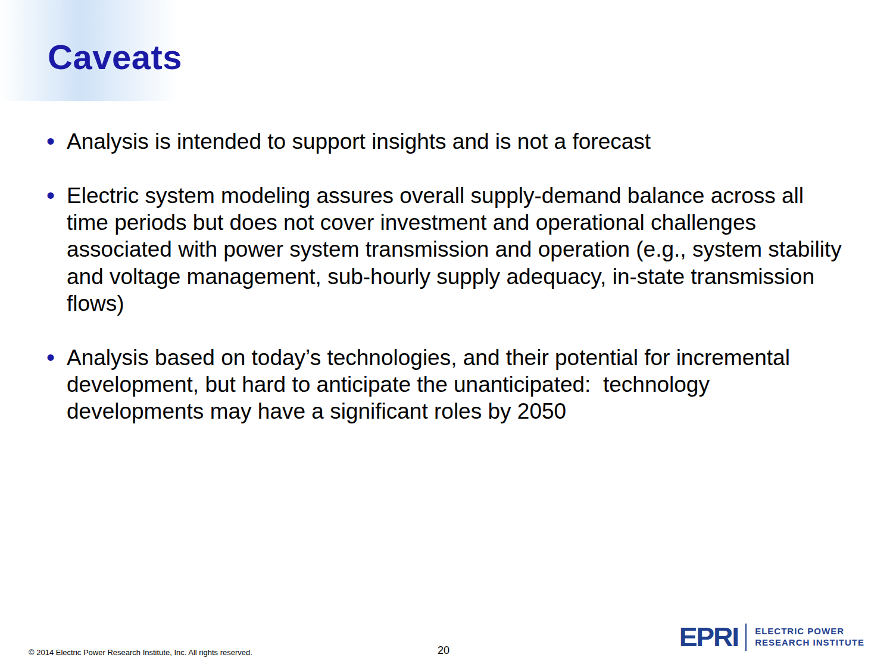Caveats
Analysis is intended to support insights and is not a forecast
Electric system modeling assures overall supply-demand balance across all time periods but does not cover investment and operational challenges associated with power system transmission and operation (e.g., system stability and voltage management, sub-hourly supply adequacy, in-state transmission flows)
Analysis based on today’s technologies, and their potential for incremental development, but hard to anticipate the unanticipated: technology developments may have a significant roles by 2050
© 2014 Electric Power Research Institute, Inc. All rights reserved.
20
EPRI
ELECTRIC POWER
RESEARCH INSTITUTE